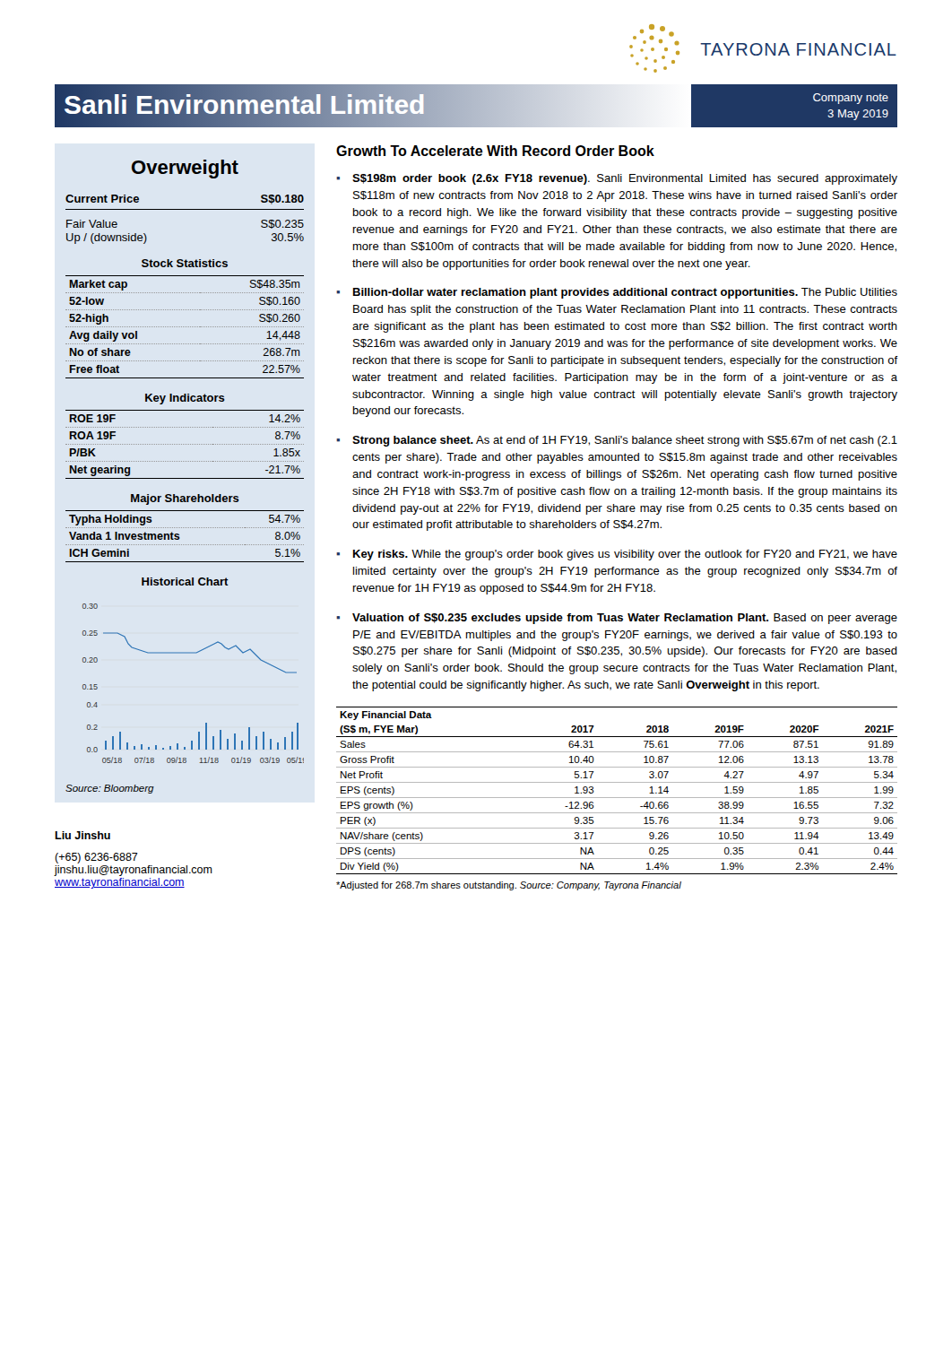TAYRONA FINANCIAL
Sanli Environmental Limited
Company note
3 May 2019
Overweight
Current Price S$0.180
Fair Value S$0.235
Up / (downside) 30.5%
Stock Statistics
| Market cap | S$48.35m |
| 52-low | S$0.160 |
| 52-high | S$0.260 |
| Avg daily vol | 14,448 |
| No of share | 268.7m |
| Free float | 22.57% |
Key Indicators
| ROE 19F | 14.2% |
| ROA 19F | 8.7% |
| P/BK | 1.85x |
| Net gearing | -21.7% |
Major Shareholders
| Typha Holdings | 54.7% |
| Vanda 1 Investments | 8.0% |
| ICH Gemini | 5.1% |
Historical Chart
0.30 0.25 0.20 0.15 0.4 0.2 0.0 05/18 07/18 09/18 11/18 01/19 03/19 05/19
Source: Bloomberg
Liu Jinshu
(+65) 6236-6887
jinshu.liu@tayronafinancial.com
www.tayronafinancial.com
Growth To Accelerate With Record Order Book
S$198m order book (2.6x FY18 revenue). Sanli Environmental Limited has secured approximately S$118m of new contracts from Nov 2018 to 2 Apr 2018. These wins have in turned raised Sanli's order book to a record high. We like the forward visibility that these contracts provide – suggesting positive revenue and earnings for FY20 and FY21. Other than these contracts, we also estimate that there are more than S$100m of contracts that will be made available for bidding from now to June 2020. Hence, there will also be opportunities for order book renewal over the next one year.
Billion-dollar water reclamation plant provides additional contract opportunities. The Public Utilities Board has split the construction of the Tuas Water Reclamation Plant into 11 contracts. These contracts are significant as the plant has been estimated to cost more than S$2 billion. The first contract worth S$216m was awarded only in January 2019 and was for the performance of site development works. We reckon that there is scope for Sanli to participate in subsequent tenders, especially for the construction of water treatment and related facilities. Participation may be in the form of a joint-venture or as a subcontractor. Winning a single high value contract will potentially elevate Sanli's growth trajectory beyond our forecasts.
Strong balance sheet. As at end of 1H FY19, Sanli's balance sheet strong with S$5.67m of net cash (2.1 cents per share). Trade and other payables amounted to S$15.8m against trade and other receivables and contract work-in-progress in excess of billings of S$26m. Net operating cash flow turned positive since 2H FY18 with S$3.7m of positive cash flow on a trailing 12-month basis. If the group maintains its dividend pay-out at 22% for FY19, dividend per share may rise from 0.25 cents to 0.35 cents based on our estimated profit attributable to shareholders of S$4.27m.
Key risks. While the group's order book gives us visibility over the outlook for FY20 and FY21, we have limited certainty over the group's 2H FY19 performance as the group recognized only S$34.7m of revenue for 1H FY19 as opposed to S$44.9m for 2H FY18.
Valuation of S$0.235 excludes upside from Tuas Water Reclamation Plant. Based on peer average P/E and EV/EBITDA multiples and the group's FY20F earnings, we derived a fair value of S$0.193 to S$0.275 per share for Sanli (Midpoint of S$0.235, 30.5% upside). Our forecasts for FY20 are based solely on Sanli's order book. Should the group secure contracts for the Tuas Water Reclamation Plant, the potential could be significantly higher. As such, we rate Sanli Overweight in this report.
| Key Financial Data |
| --- |
| (S$ m, FYE Mar) | 2017 | 2018 | 2019F | 2020F | 2021F |
| Sales | 64.31 | 75.61 | 77.06 | 87.51 | 91.89 |
| Gross Profit | 10.40 | 10.87 | 12.06 | 13.13 | 13.78 |
| Net Profit | 5.17 | 3.07 | 4.27 | 4.97 | 5.34 |
| EPS (cents) | 1.93 | 1.14 | 1.59 | 1.85 | 1.99 |
| EPS growth (%) | -12.96 | -40.66 | 38.99 | 16.55 | 7.32 |
| PER (x) | 9.35 | 15.76 | 11.34 | 9.73 | 9.06 |
| NAV/share (cents) | 3.17 | 9.26 | 10.50 | 11.94 | 13.49 |
| DPS (cents) | NA | 0.25 | 0.35 | 0.41 | 0.44 |
| Div Yield (%) | NA | 1.4% | 1.9% | 2.3% | 2.4% |
*Adjusted for 268.7m shares outstanding. Source: Company, Tayrona Financial